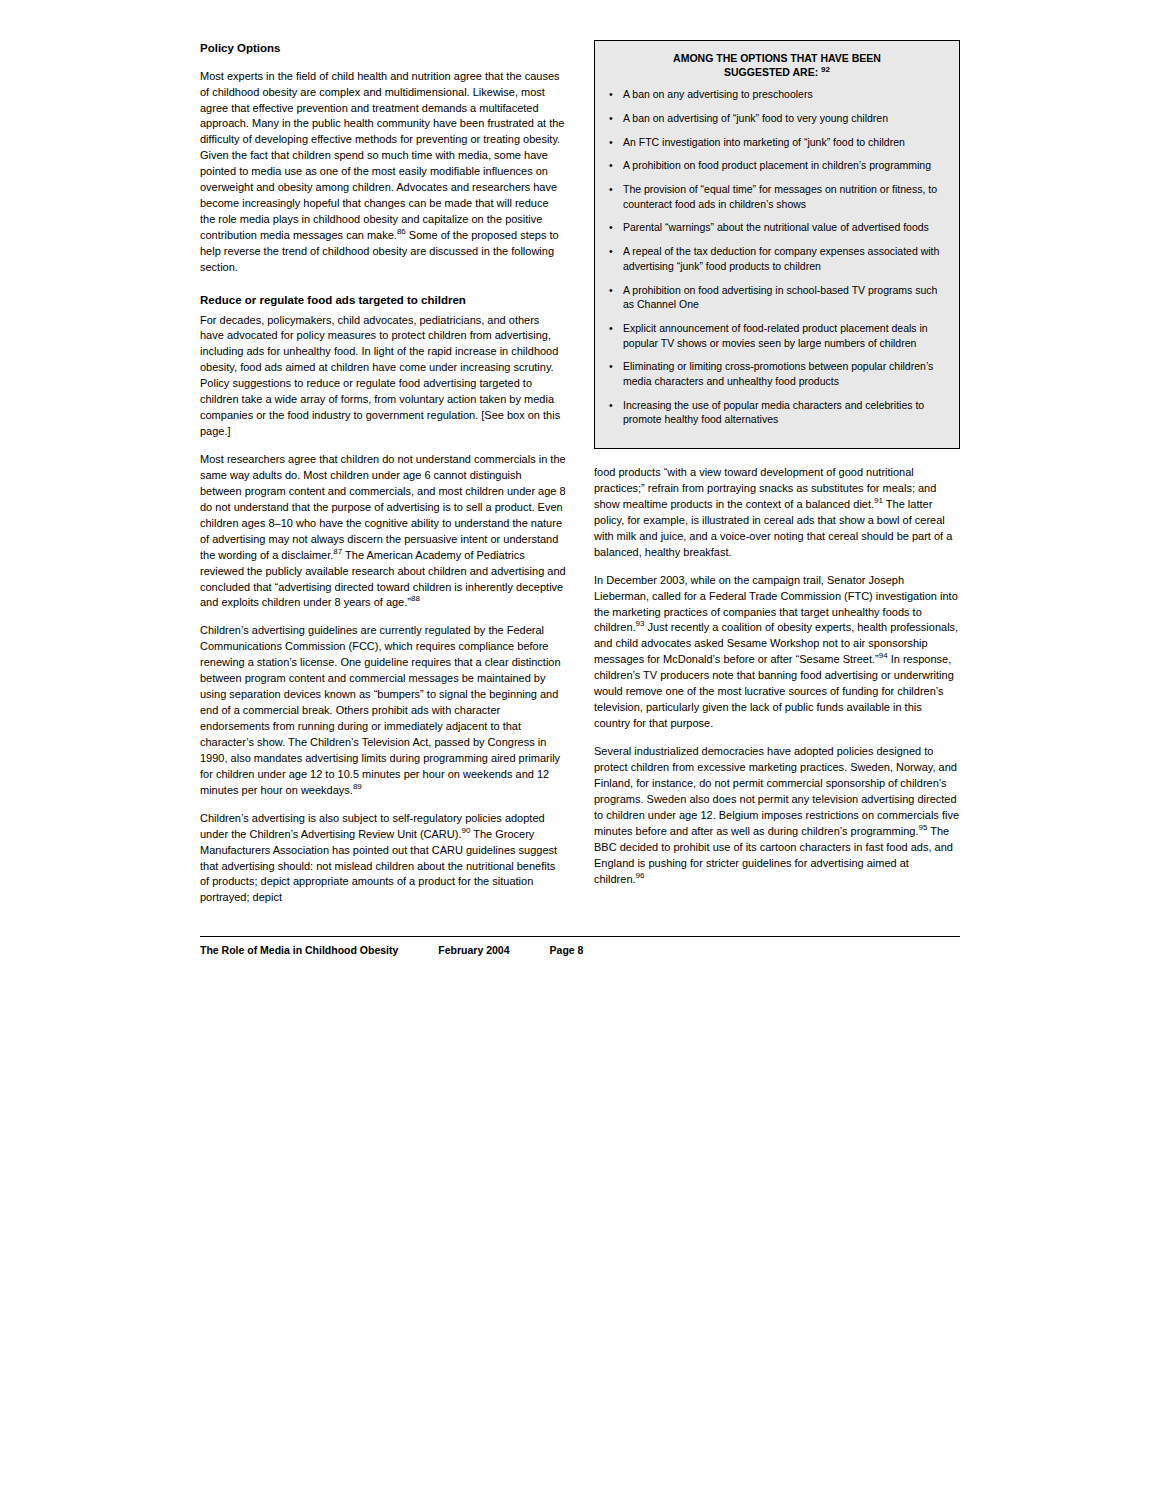Policy Options
Most experts in the field of child health and nutrition agree that the causes of childhood obesity are complex and multidimensional. Likewise, most agree that effective prevention and treatment demands a multifaceted approach. Many in the public health community have been frustrated at the difficulty of developing effective methods for preventing or treating obesity. Given the fact that children spend so much time with media, some have pointed to media use as one of the most easily modifiable influences on overweight and obesity among children. Advocates and researchers have become increasingly hopeful that changes can be made that will reduce the role media plays in childhood obesity and capitalize on the positive contribution media messages can make.86 Some of the proposed steps to help reverse the trend of childhood obesity are discussed in the following section.
Reduce or regulate food ads targeted to children
For decades, policymakers, child advocates, pediatricians, and others have advocated for policy measures to protect children from advertising, including ads for unhealthy food. In light of the rapid increase in childhood obesity, food ads aimed at children have come under increasing scrutiny. Policy suggestions to reduce or regulate food advertising targeted to children take a wide array of forms, from voluntary action taken by media companies or the food industry to government regulation. [See box on this page.]
Most researchers agree that children do not understand commercials in the same way adults do. Most children under age 6 cannot distinguish between program content and commercials, and most children under age 8 do not understand that the purpose of advertising is to sell a product. Even children ages 8–10 who have the cognitive ability to understand the nature of advertising may not always discern the persuasive intent or understand the wording of a disclaimer.87 The American Academy of Pediatrics reviewed the publicly available research about children and advertising and concluded that “advertising directed toward children is inherently deceptive and exploits children under 8 years of age.”88
Children’s advertising guidelines are currently regulated by the Federal Communications Commission (FCC), which requires compliance before renewing a station’s license. One guideline requires that a clear distinction between program content and commercial messages be maintained by using separation devices known as “bumpers” to signal the beginning and end of a commercial break. Others prohibit ads with character endorsements from running during or immediately adjacent to that character’s show. The Children’s Television Act, passed by Congress in 1990, also mandates advertising limits during programming aired primarily for children under age 12 to 10.5 minutes per hour on weekends and 12 minutes per hour on weekdays.89
Children’s advertising is also subject to self-regulatory policies adopted under the Children’s Advertising Review Unit (CARU).90 The Grocery Manufacturers Association has pointed out that CARU guidelines suggest that advertising should: not mislead children about the nutritional benefits of products; depict appropriate amounts of a product for the situation portrayed; depict
AMONG THE OPTIONS THAT HAVE BEEN
SUGGESTED ARE: 92
A ban on any advertising to preschoolers
A ban on advertising of “junk” food to very young children
An FTC investigation into marketing of “junk” food to children
A prohibition on food product placement in children’s programming
The provision of “equal time” for messages on nutrition or fitness, to counteract food ads in children’s shows
Parental “warnings” about the nutritional value of advertised foods
A repeal of the tax deduction for company expenses associated with advertising “junk” food products to children
A prohibition on food advertising in school-based TV programs such as Channel One
Explicit announcement of food-related product placement deals in popular TV shows or movies seen by large numbers of children
Eliminating or limiting cross-promotions between popular children’s media characters and unhealthy food products
Increasing the use of popular media characters and celebrities to promote healthy food alternatives
food products “with a view toward development of good nutritional practices;” refrain from portraying snacks as substitutes for meals; and show mealtime products in the context of a balanced diet.91 The latter policy, for example, is illustrated in cereal ads that show a bowl of cereal with milk and juice, and a voice-over noting that cereal should be part of a balanced, healthy breakfast.
In December 2003, while on the campaign trail, Senator Joseph Lieberman, called for a Federal Trade Commission (FTC) investigation into the marketing practices of companies that target unhealthy foods to children.93 Just recently a coalition of obesity experts, health professionals, and child advocates asked Sesame Workshop not to air sponsorship messages for McDonald’s before or after “Sesame Street.”94 In response, children’s TV producers note that banning food advertising or underwriting would remove one of the most lucrative sources of funding for children’s television, particularly given the lack of public funds available in this country for that purpose.
Several industrialized democracies have adopted policies designed to protect children from excessive marketing practices. Sweden, Norway, and Finland, for instance, do not permit commercial sponsorship of children’s programs. Sweden also does not permit any television advertising directed to children under age 12. Belgium imposes restrictions on commercials five minutes before and after as well as during children’s programming.95 The BBC decided to prohibit use of its cartoon characters in fast food ads, and England is pushing for stricter guidelines for advertising aimed at children.96
The Role of Media in Childhood Obesity February 2004 Page 8